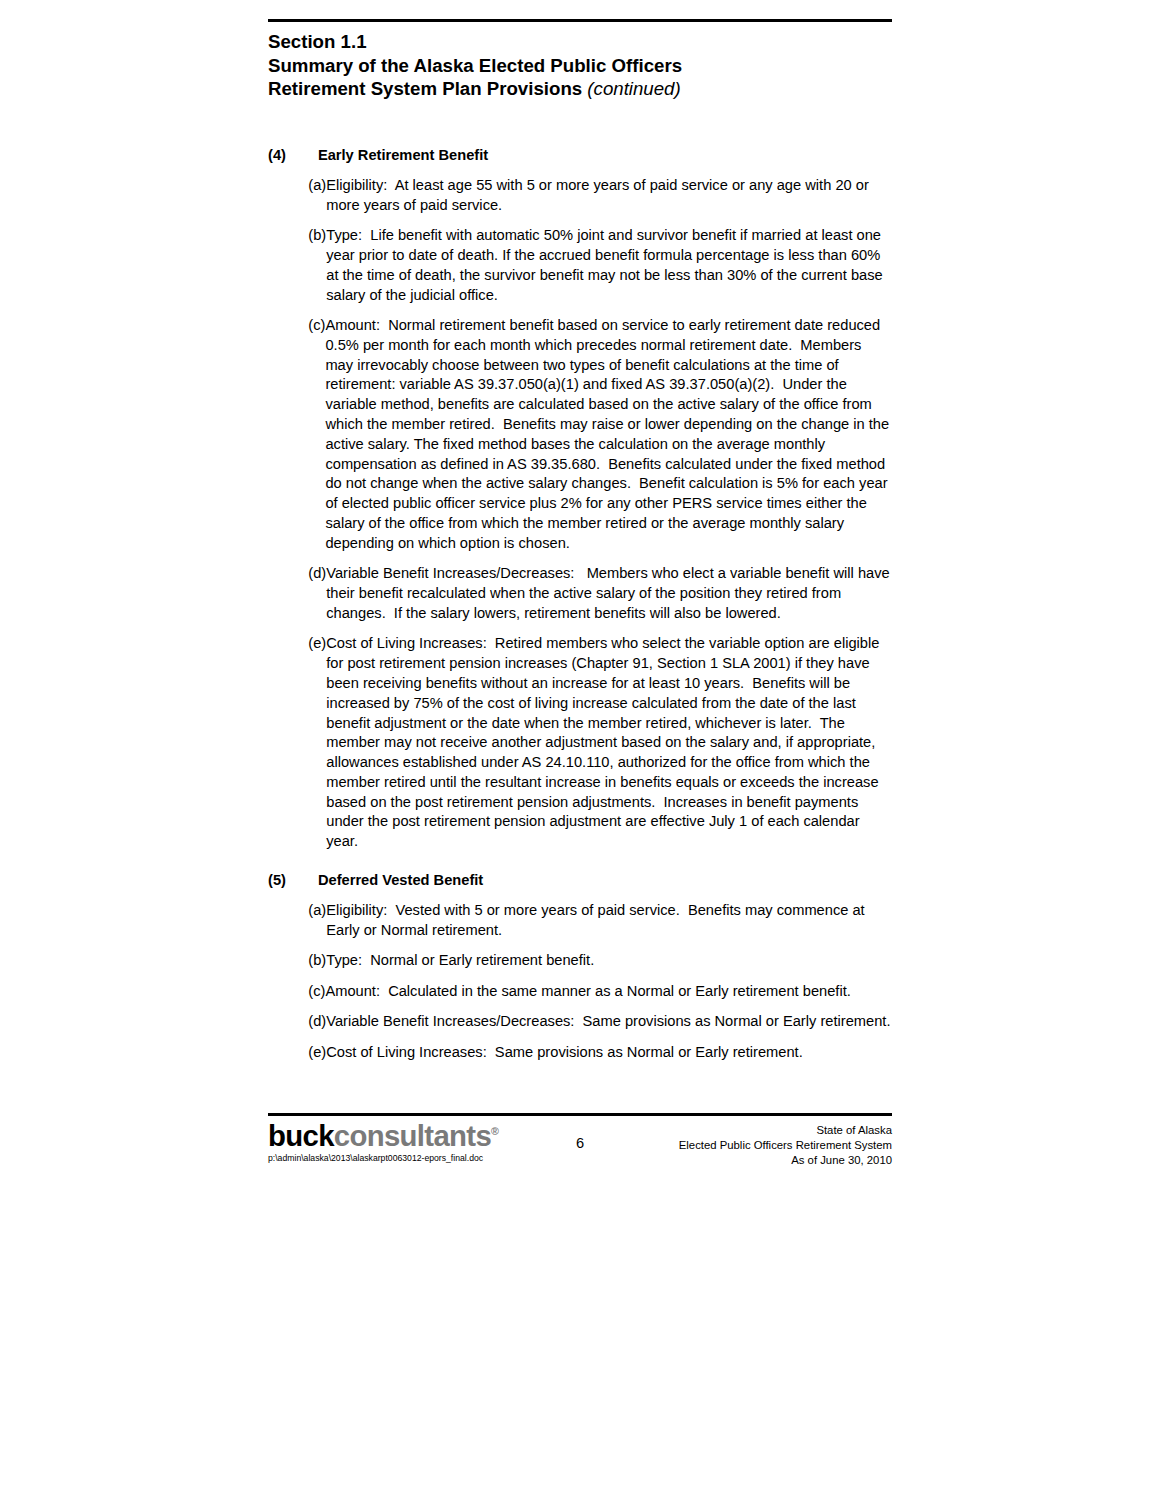Section 1.1
Summary of the Alaska Elected Public Officers
Retirement System Plan Provisions (continued)
(4)
Early Retirement Benefit
(a)
Eligibility: At least age 55 with 5 or more years of paid service or any age with 20 or more years of paid service.
(b)
Type: Life benefit with automatic 50% joint and survivor benefit if married at least one year prior to date of death. If the accrued benefit formula percentage is less than 60% at the time of death, the survivor benefit may not be less than 30% of the current base salary of the judicial office.
(c)
Amount: Normal retirement benefit based on service to early retirement date reduced 0.5% per month for each month which precedes normal retirement date. Members may irrevocably choose between two types of benefit calculations at the time of retirement: variable AS 39.37.050(a)(1) and fixed AS 39.37.050(a)(2). Under the variable method, benefits are calculated based on the active salary of the office from which the member retired. Benefits may raise or lower depending on the change in the active salary. The fixed method bases the calculation on the average monthly compensation as defined in AS 39.35.680. Benefits calculated under the fixed method do not change when the active salary changes. Benefit calculation is 5% for each year of elected public officer service plus 2% for any other PERS service times either the salary of the office from which the member retired or the average monthly salary depending on which option is chosen.
(d)
Variable Benefit Increases/Decreases: Members who elect a variable benefit will have their benefit recalculated when the active salary of the position they retired from changes. If the salary lowers, retirement benefits will also be lowered.
(e)
Cost of Living Increases: Retired members who select the variable option are eligible for post retirement pension increases (Chapter 91, Section 1 SLA 2001) if they have been receiving benefits without an increase for at least 10 years. Benefits will be increased by 75% of the cost of living increase calculated from the date of the last benefit adjustment or the date when the member retired, whichever is later. The member may not receive another adjustment based on the salary and, if appropriate, allowances established under AS 24.10.110, authorized for the office from which the member retired until the resultant increase in benefits equals or exceeds the increase based on the post retirement pension adjustments. Increases in benefit payments under the post retirement pension adjustment are effective July 1 of each calendar year.
(5)
Deferred Vested Benefit
(a)
Eligibility: Vested with 5 or more years of paid service. Benefits may commence at Early or Normal retirement.
(b)
Type: Normal or Early retirement benefit.
(c)
Amount: Calculated in the same manner as a Normal or Early retirement benefit.
(d)
Variable Benefit Increases/Decreases: Same provisions as Normal or Early retirement.
(e)
Cost of Living Increases: Same provisions as Normal or Early retirement.
buck consultants®
p:\admin\alaska\2013\alaskarpt0063012-epors_final.doc
6
State of Alaska
Elected Public Officers Retirement System
As of June 30, 2010